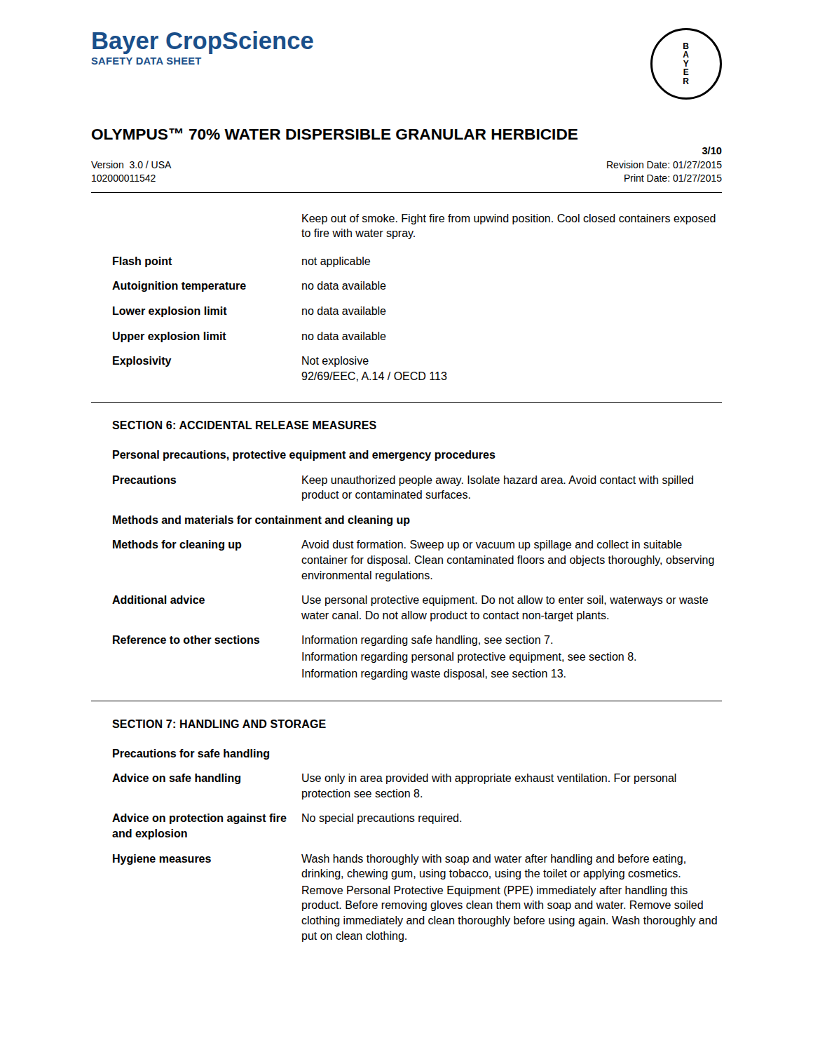Bayer CropScience
SAFETY DATA SHEET
B
A
Y
E
R
OLYMPUS™ 70% WATER DISPERSIBLE GRANULAR HERBICIDE
Version 3.0 / USA
102000011542
3/10
Revision Date: 01/27/2015
Print Date: 01/27/2015
Keep out of smoke. Fight fire from upwind position. Cool closed containers exposed to fire with water spray.
Flash point
not applicable
Autoignition temperature
no data available
Lower explosion limit
no data available
Upper explosion limit
no data available
Explosivity
Not explosive
92/69/EEC, A.14 / OECD 113
SECTION 6: ACCIDENTAL RELEASE MEASURES
Personal precautions, protective equipment and emergency procedures
Precautions
Keep unauthorized people away. Isolate hazard area. Avoid contact with spilled product or contaminated surfaces.
Methods and materials for containment and cleaning up
Methods for cleaning up
Avoid dust formation. Sweep up or vacuum up spillage and collect in suitable container for disposal. Clean contaminated floors and objects thoroughly, observing environmental regulations.
Additional advice
Use personal protective equipment. Do not allow to enter soil, waterways or waste water canal. Do not allow product to contact non-target plants.
Reference to other sections
Information regarding safe handling, see section 7.
Information regarding personal protective equipment, see section 8.
Information regarding waste disposal, see section 13.
SECTION 7: HANDLING AND STORAGE
Precautions for safe handling
Advice on safe handling
Use only in area provided with appropriate exhaust ventilation. For personal protection see section 8.
Advice on protection against fire and explosion
No special precautions required.
Hygiene measures
Wash hands thoroughly with soap and water after handling and before eating, drinking, chewing gum, using tobacco, using the toilet or applying cosmetics.
Remove Personal Protective Equipment (PPE) immediately after handling this product. Before removing gloves clean them with soap and water. Remove soiled clothing immediately and clean thoroughly before using again. Wash thoroughly and put on clean clothing.